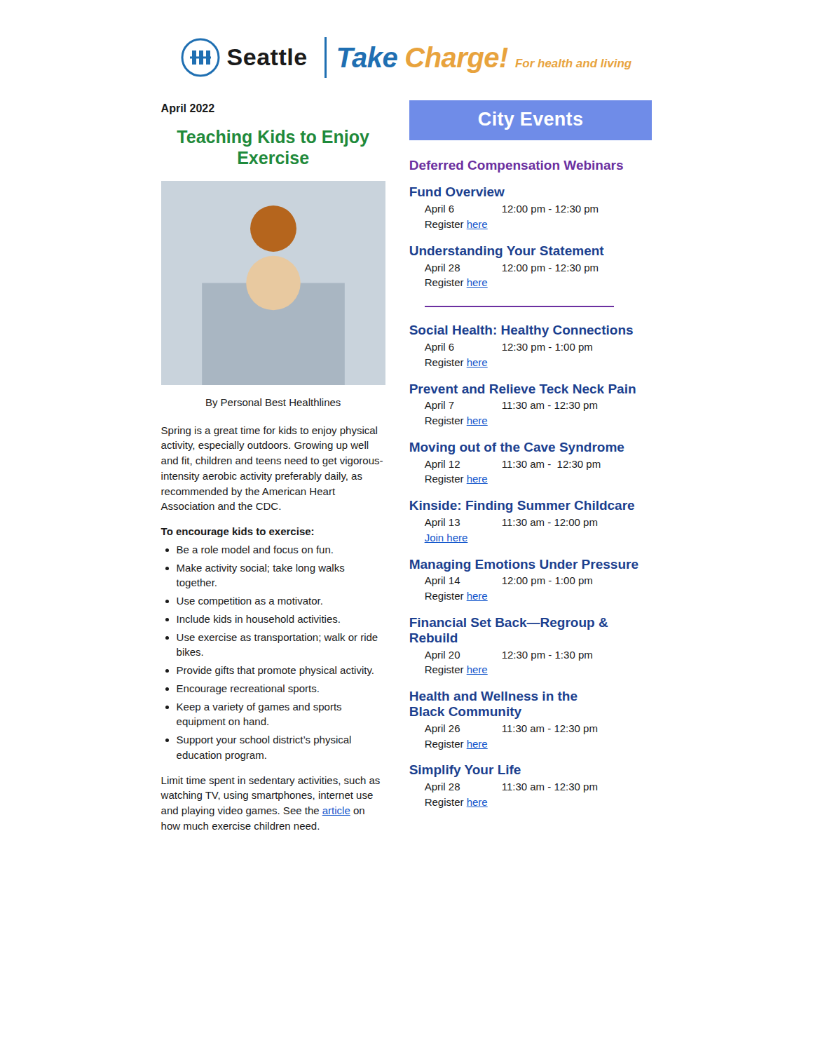Seattle
Take Charge! For health and living
April 2022
Teaching Kids to Enjoy Exercise
By Personal Best Healthlines
Spring is a great time for kids to enjoy physical activity, especially outdoors. Growing up well and fit, children and teens need to get vigorous-intensity aerobic activity preferably daily, as recommended by the American Heart Association and the CDC.
To encourage kids to exercise:
Be a role model and focus on fun.
Make activity social; take long walks together.
Use competition as a motivator.
Include kids in household activities.
Use exercise as transportation; walk or ride bikes.
Provide gifts that promote physical activity.
Encourage recreational sports.
Keep a variety of games and sports equipment on hand.
Support your school district’s physical education program.
Limit time spent in sedentary activities, such as watching TV, using smartphones, internet use and playing video games. See the article on how much exercise children need.
City Events
Deferred Compensation Webinars
Fund Overview
April 612:00 pm - 12:30 pm
Register here
Understanding Your Statement
April 2812:00 pm - 12:30 pm
Register here
Social Health: Healthy Connections
April 612:30 pm - 1:00 pm
Register here
Prevent and Relieve Teck Neck Pain
April 711:30 am - 12:30 pm
Register here
Moving out of the Cave Syndrome
April 1211:30 am - 12:30 pm
Register here
Kinside: Finding Summer Childcare
April 1311:30 am - 12:00 pm
Join here
Managing Emotions Under Pressure
April 1412:00 pm - 1:00 pm
Register here
Financial Set Back—Regroup & Rebuild
April 2012:30 pm - 1:30 pm
Register here
Health and Wellness in the
Black Community
April 2611:30 am - 12:30 pm
Register here
Simplify Your Life
April 2811:30 am - 12:30 pm
Register here